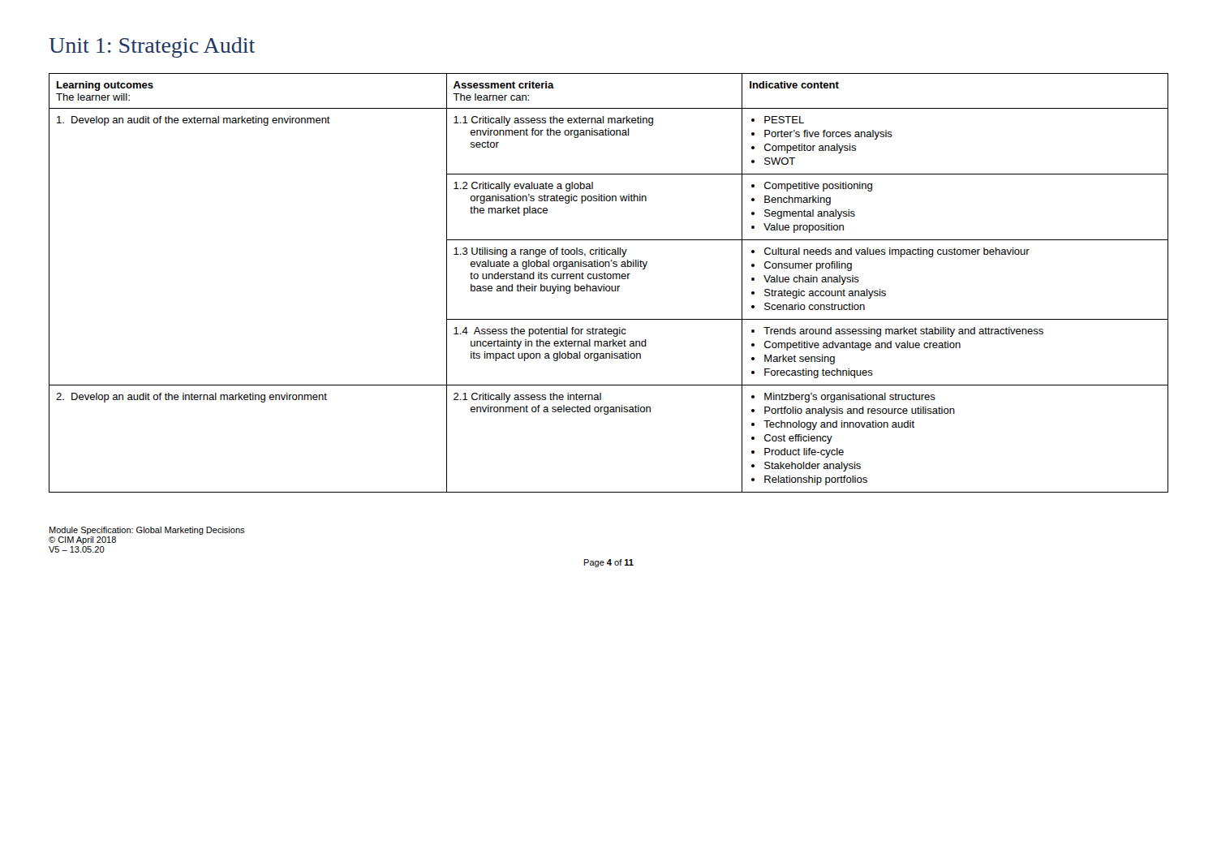Unit 1: Strategic Audit
| Learning outcomes The learner will: | Assessment criteria The learner can: | Indicative content |
| --- | --- | --- |
| 1. Develop an audit of the external marketing environment | 1.1 Critically assess the external marketing environment for the organisational sector | PESTEL Porter’s five forces analysis Competitor analysis SWOT |
| 1.2 Critically evaluate a global organisation’s strategic position within the market place | Competitive positioning Benchmarking Segmental analysis Value proposition |
| 1.3 Utilising a range of tools, critically evaluate a global organisation’s ability to understand its current customer base and their buying behaviour | Cultural needs and values impacting customer behaviour Consumer profiling Value chain analysis Strategic account analysis Scenario construction |
| 1.4 Assess the potential for strategic uncertainty in the external market and its impact upon a global organisation | Trends around assessing market stability and attractiveness Competitive advantage and value creation Market sensing Forecasting techniques |
| 2. Develop an audit of the internal marketing environment | 2.1 Critically assess the internal environment of a selected organisation | Mintzberg’s organisational structures Portfolio analysis and resource utilisation Technology and innovation audit Cost efficiency Product life-cycle Stakeholder analysis Relationship portfolios |
Module Specification: Global Marketing Decisions
© CIM April 2018
V5 – 13.05.20
Page 4 of 11